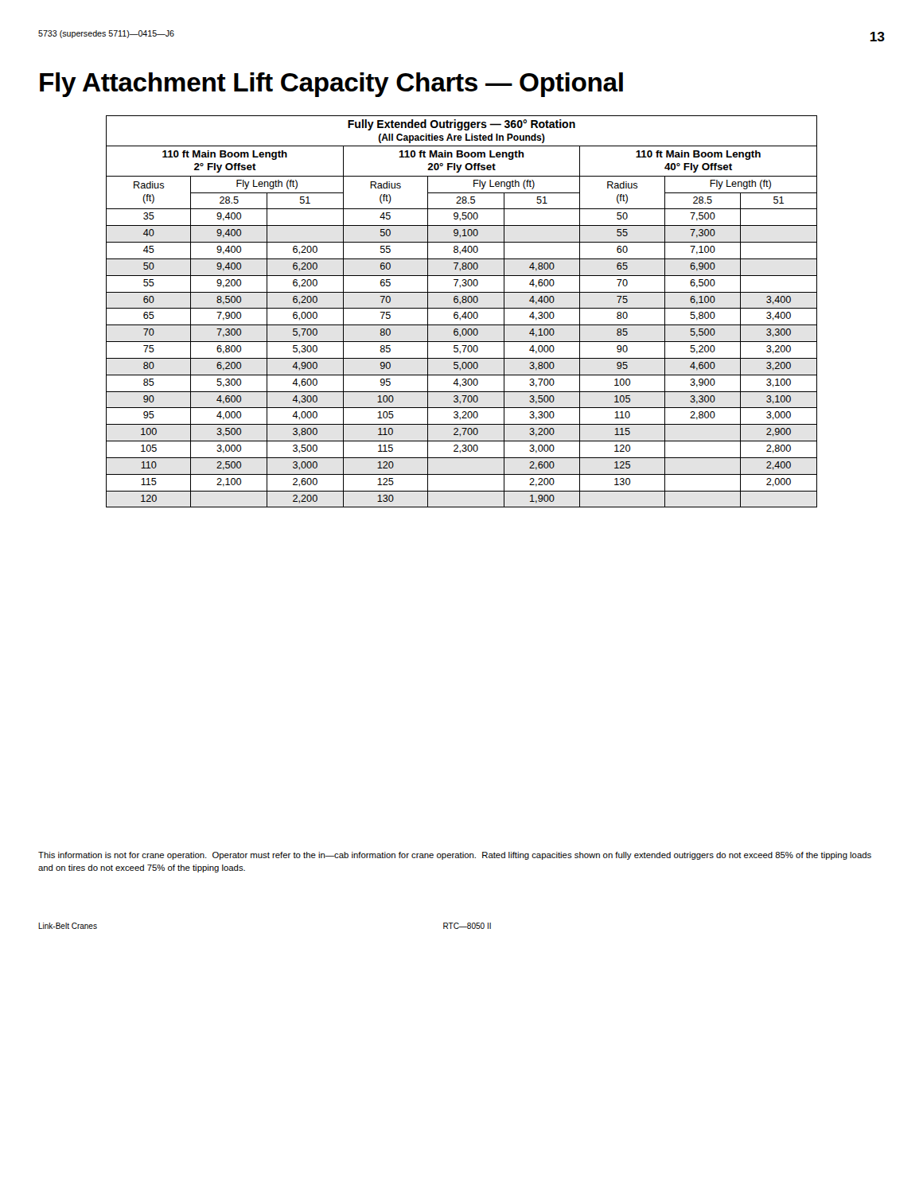5733 (supersedes 5711)—0415—J6
13
Fly Attachment Lift Capacity Charts — Optional
| Fully Extended Outriggers — 360° Rotation (All Capacities Are Listed In Pounds) |
| --- |
| 110 ft Main Boom Length 2° Fly Offset | 110 ft Main Boom Length 20° Fly Offset | 110 ft Main Boom Length 40° Fly Offset |
| Radius (ft) | Fly Length (ft) | Radius (ft) | Fly Length (ft) | Radius (ft) | Fly Length (ft) |
| 28.5 | 51 | 28.5 | 51 | 28.5 | 51 |
| 35 | 9,400 | | 45 | 9,500 | | 50 | 7,500 | |
| 40 | 9,400 | | 50 | 9,100 | | 55 | 7,300 | |
| 45 | 9,400 | 6,200 | 55 | 8,400 | | 60 | 7,100 | |
| 50 | 9,400 | 6,200 | 60 | 7,800 | 4,800 | 65 | 6,900 | |
| 55 | 9,200 | 6,200 | 65 | 7,300 | 4,600 | 70 | 6,500 | |
| 60 | 8,500 | 6,200 | 70 | 6,800 | 4,400 | 75 | 6,100 | 3,400 |
| 65 | 7,900 | 6,000 | 75 | 6,400 | 4,300 | 80 | 5,800 | 3,400 |
| 70 | 7,300 | 5,700 | 80 | 6,000 | 4,100 | 85 | 5,500 | 3,300 |
| 75 | 6,800 | 5,300 | 85 | 5,700 | 4,000 | 90 | 5,200 | 3,200 |
| 80 | 6,200 | 4,900 | 90 | 5,000 | 3,800 | 95 | 4,600 | 3,200 |
| 85 | 5,300 | 4,600 | 95 | 4,300 | 3,700 | 100 | 3,900 | 3,100 |
| 90 | 4,600 | 4,300 | 100 | 3,700 | 3,500 | 105 | 3,300 | 3,100 |
| 95 | 4,000 | 4,000 | 105 | 3,200 | 3,300 | 110 | 2,800 | 3,000 |
| 100 | 3,500 | 3,800 | 110 | 2,700 | 3,200 | 115 | | 2,900 |
| 105 | 3,000 | 3,500 | 115 | 2,300 | 3,000 | 120 | | 2,800 |
| 110 | 2,500 | 3,000 | 120 | | 2,600 | 125 | | 2,400 |
| 115 | 2,100 | 2,600 | 125 | | 2,200 | 130 | | 2,000 |
| 120 | | 2,200 | 130 | | 1,900 | | | |
This information is not for crane operation. Operator must refer to the in—cab information for crane operation. Rated lifting capacities shown on fully extended outriggers do not exceed 85% of the tipping loads and on tires do not exceed 75% of the tipping loads.
Link-Belt Cranes
RTC—8050 II